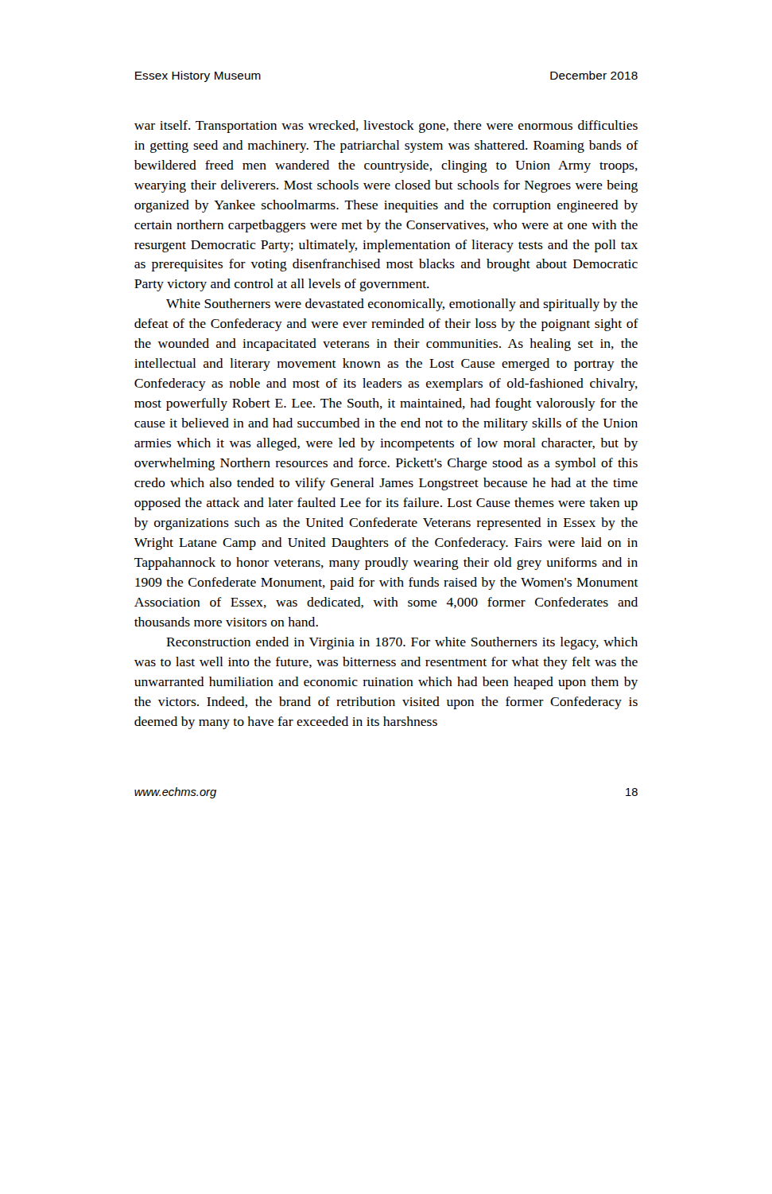Essex History Museum
December 2018
war itself. Transportation was wrecked, livestock gone, there were enormous difficulties in getting seed and machinery. The patriarchal system was shattered. Roaming bands of bewildered freed men wandered the countryside, clinging to Union Army troops, wearying their deliverers. Most schools were closed but schools for Negroes were being organized by Yankee schoolmarms. These inequities and the corruption engineered by certain northern carpetbaggers were met by the Conservatives, who were at one with the resurgent Democratic Party; ultimately, implementation of literacy tests and the poll tax as prerequisites for voting disenfranchised most blacks and brought about Democratic Party victory and control at all levels of government.
White Southerners were devastated economically, emotionally and spiritually by the defeat of the Confederacy and were ever reminded of their loss by the poignant sight of the wounded and incapacitated veterans in their communities. As healing set in, the intellectual and literary movement known as the Lost Cause emerged to portray the Confederacy as noble and most of its leaders as exemplars of old-fashioned chivalry, most powerfully Robert E. Lee. The South, it maintained, had fought valorously for the cause it believed in and had succumbed in the end not to the military skills of the Union armies which it was alleged, were led by incompetents of low moral character, but by overwhelming Northern resources and force. Pickett's Charge stood as a symbol of this credo which also tended to vilify General James Longstreet because he had at the time opposed the attack and later faulted Lee for its failure. Lost Cause themes were taken up by organizations such as the United Confederate Veterans represented in Essex by the Wright Latane Camp and United Daughters of the Confederacy. Fairs were laid on in Tappahannock to honor veterans, many proudly wearing their old grey uniforms and in 1909 the Confederate Monument, paid for with funds raised by the Women's Monument Association of Essex, was dedicated, with some 4,000 former Confederates and thousands more visitors on hand.
Reconstruction ended in Virginia in 1870. For white Southerners its legacy, which was to last well into the future, was bitterness and resentment for what they felt was the unwarranted humiliation and economic ruination which had been heaped upon them by the victors. Indeed, the brand of retribution visited upon the former Confederacy is deemed by many to have far exceeded in its harshness
www.echms.org
18